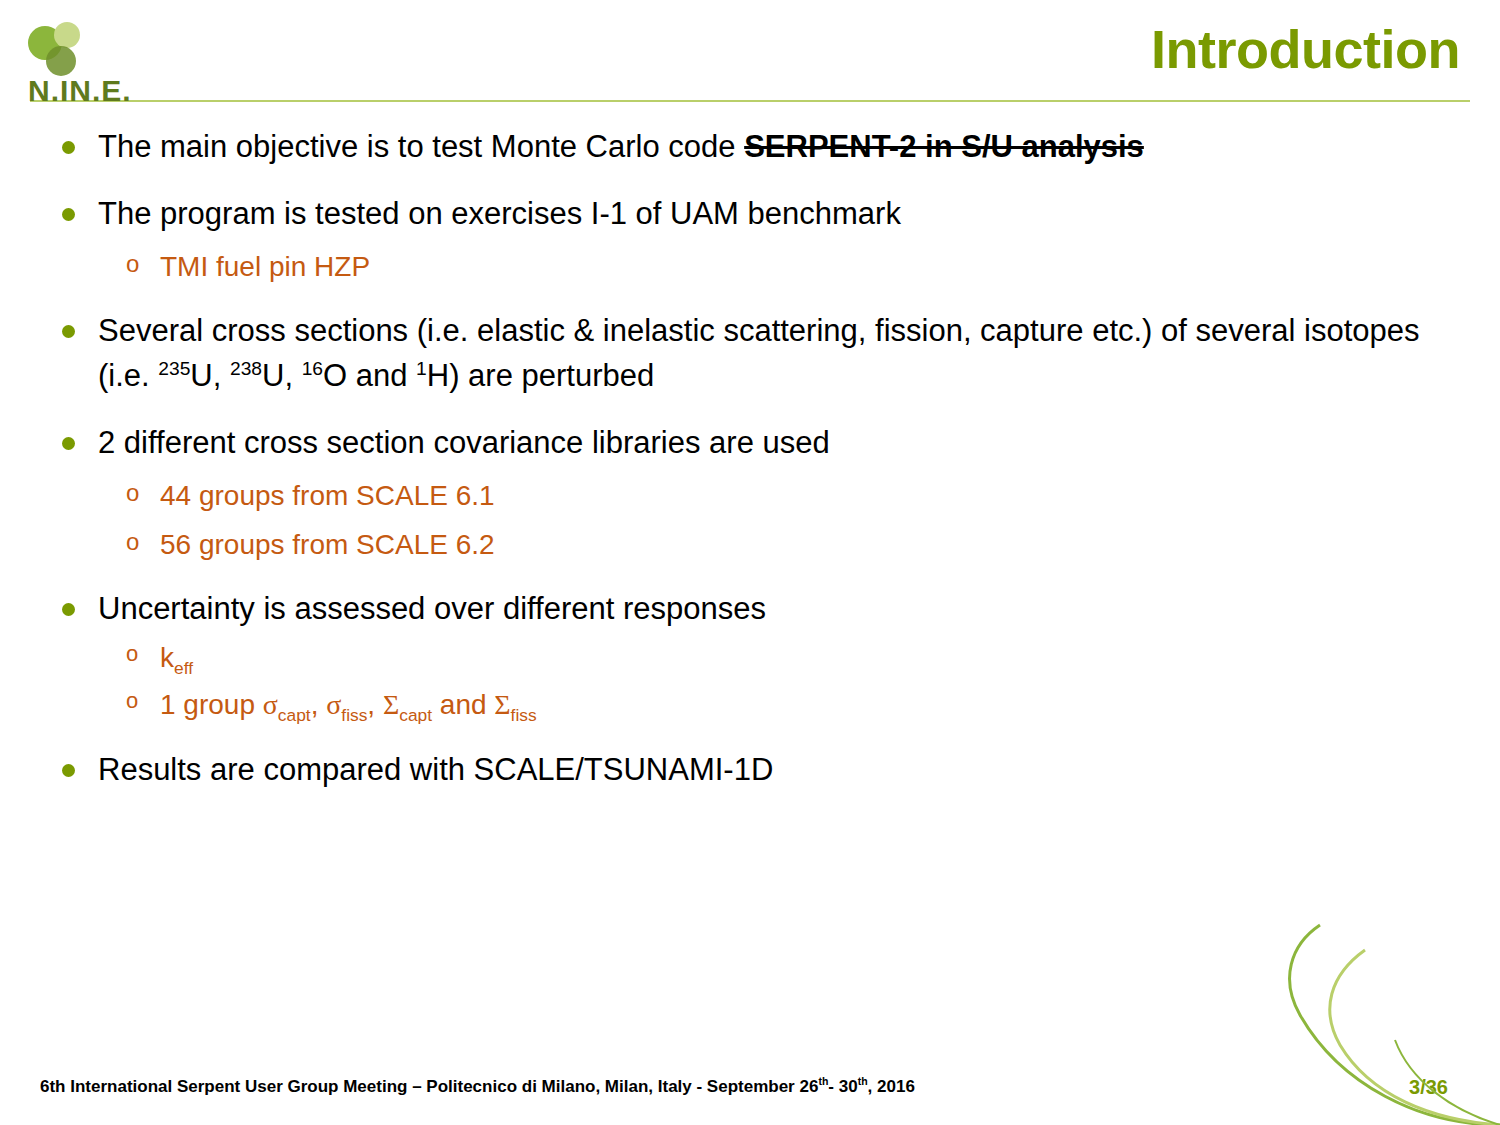Introduction
N.IN.E.
The main objective is to test Monte Carlo code SERPENT-2 in S/U analysis
The program is tested on exercises I-1 of UAM benchmark
TMI fuel pin HZP
Several cross sections (i.e. elastic & inelastic scattering, fission, capture etc.) of several isotopes (i.e. 235U, 238U, 16O and 1H) are perturbed
2 different cross section covariance libraries are used
44 groups from SCALE 6.1
56 groups from SCALE 6.2
Uncertainty is assessed over different responses
keff
1 group σcapt, σfiss, Σcapt and Σfiss
Results are compared with SCALE/TSUNAMI-1D
6th International Serpent User Group Meeting – Politecnico di Milano, Milan, Italy - September 26th- 30th, 2016
3/36